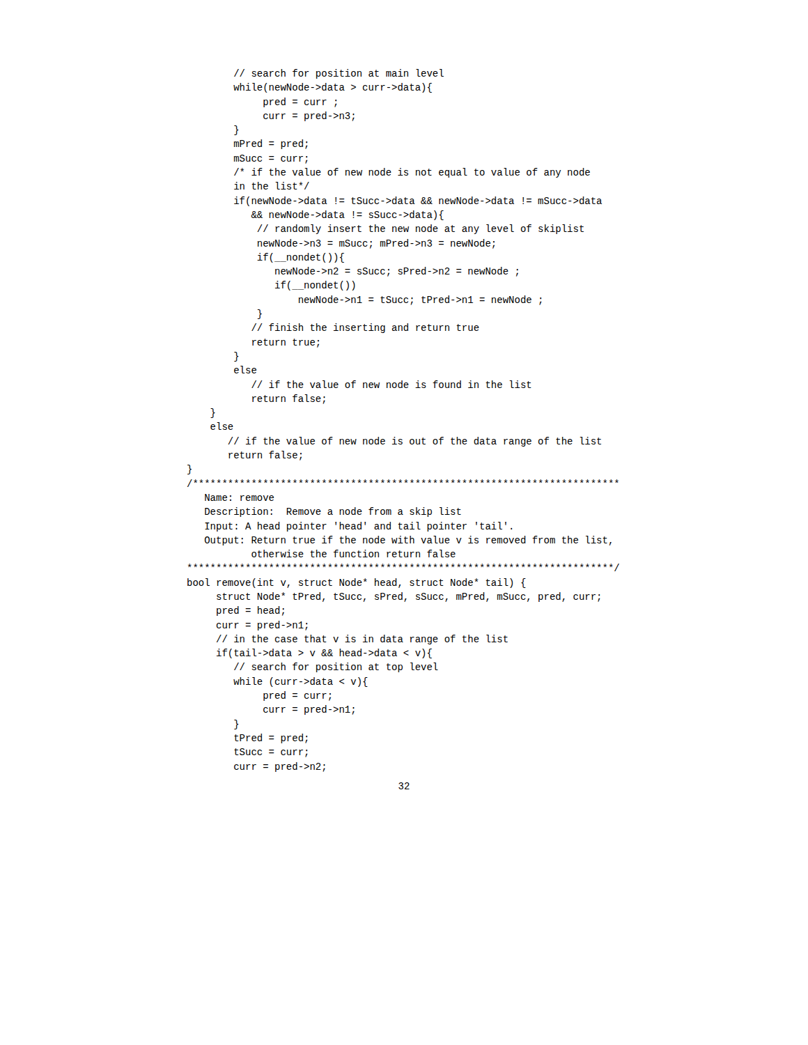// search for position at main level
        while(newNode->data > curr->data){
             pred = curr ;
             curr = pred->n3;
        }
        mPred = pred;
        mSucc = curr;
        /* if the value of new node is not equal to value of any node
        in the list*/
        if(newNode->data != tSucc->data && newNode->data != mSucc->data
           && newNode->data != sSucc->data){
            // randomly insert the new node at any level of skiplist
            newNode->n3 = mSucc; mPred->n3 = newNode;
            if(__nondet()){
               newNode->n2 = sSucc; sPred->n2 = newNode ;
               if(__nondet())
                   newNode->n1 = tSucc; tPred->n1 = newNode ;
            }
           // finish the inserting and return true
           return true;
        }
        else
           // if the value of new node is found in the list
           return false;
    }
    else
       // if the value of new node is out of the data range of the list
       return false;
}
/*************************************************************************
   Name: remove
   Description:  Remove a node from a skip list
   Input: A head pointer 'head' and tail pointer 'tail'.
   Output: Return true if the node with value v is removed from the list,
           otherwise the function return false
*************************************************************************/
bool remove(int v, struct Node* head, struct Node* tail) {
     struct Node* tPred, tSucc, sPred, sSucc, mPred, mSucc, pred, curr;
     pred = head;
     curr = pred->n1;
     // in the case that v is in data range of the list
     if(tail->data > v && head->data < v){
        // search for position at top level
        while (curr->data < v){
             pred = curr;
             curr = pred->n1;
        }
        tPred = pred;
        tSucc = curr;
        curr = pred->n2;
32